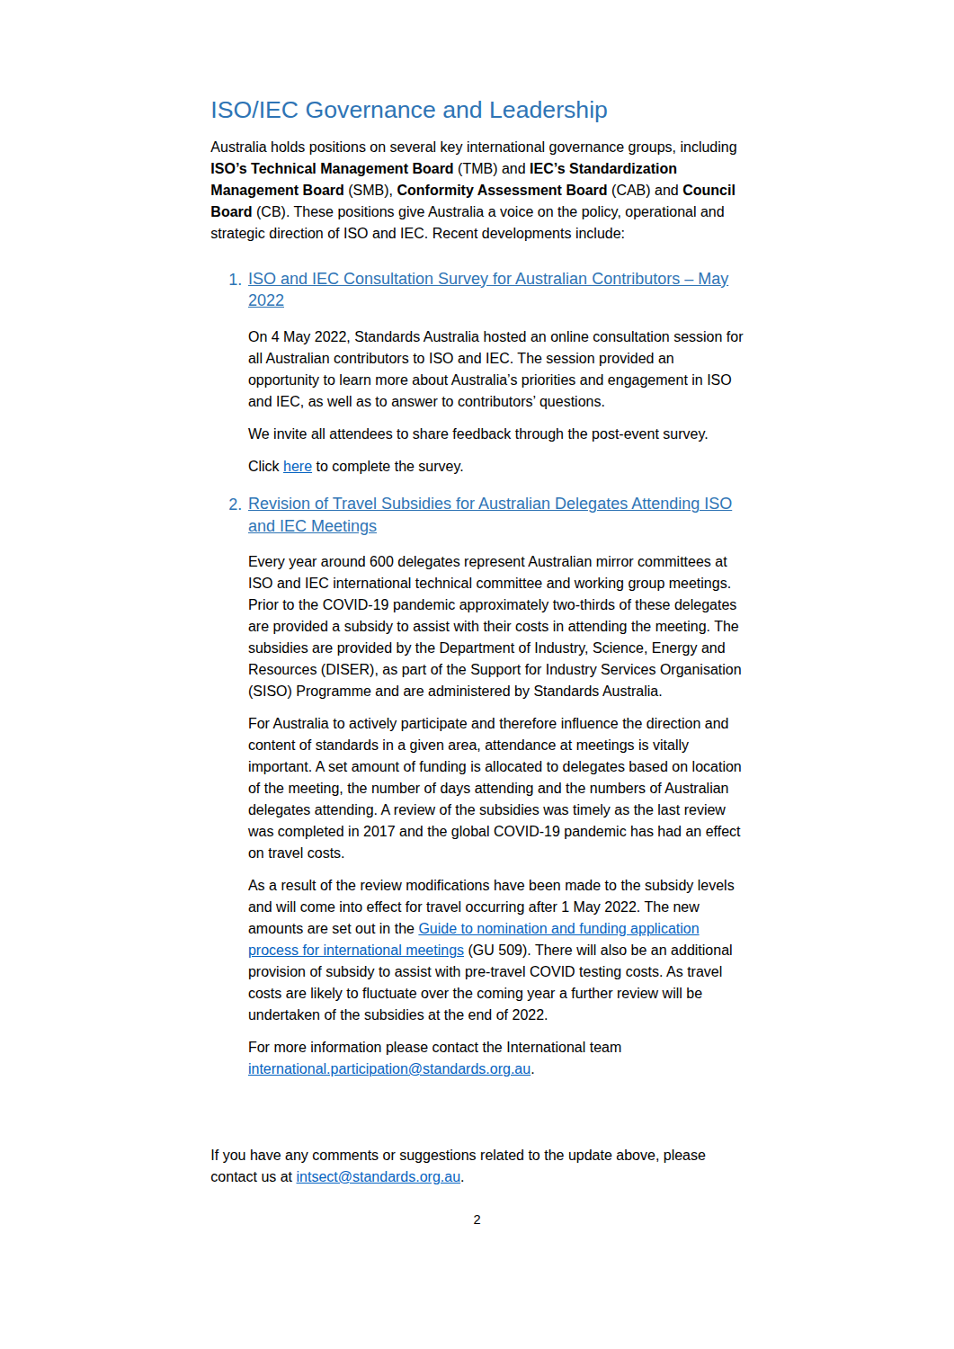ISO/IEC Governance and Leadership
Australia holds positions on several key international governance groups, including ISO’s Technical Management Board (TMB) and IEC’s Standardization Management Board (SMB), Conformity Assessment Board (CAB) and Council Board (CB). These positions give Australia a voice on the policy, operational and strategic direction of ISO and IEC. Recent developments include:
ISO and IEC Consultation Survey for Australian Contributors – May 2022
On 4 May 2022, Standards Australia hosted an online consultation session for all Australian contributors to ISO and IEC. The session provided an opportunity to learn more about Australia’s priorities and engagement in ISO and IEC, as well as to answer to contributors’ questions.
We invite all attendees to share feedback through the post-event survey.
Click here to complete the survey.
Revision of Travel Subsidies for Australian Delegates Attending ISO and IEC Meetings
Every year around 600 delegates represent Australian mirror committees at ISO and IEC international technical committee and working group meetings. Prior to the COVID-19 pandemic approximately two-thirds of these delegates are provided a subsidy to assist with their costs in attending the meeting. The subsidies are provided by the Department of Industry, Science, Energy and Resources (DISER), as part of the Support for Industry Services Organisation (SISO) Programme and are administered by Standards Australia.
For Australia to actively participate and therefore influence the direction and content of standards in a given area, attendance at meetings is vitally important. A set amount of funding is allocated to delegates based on location of the meeting, the number of days attending and the numbers of Australian delegates attending. A review of the subsidies was timely as the last review was completed in 2017 and the global COVID-19 pandemic has had an effect on travel costs.
As a result of the review modifications have been made to the subsidy levels and will come into effect for travel occurring after 1 May 2022. The new amounts are set out in the Guide to nomination and funding application process for international meetings (GU 509). There will also be an additional provision of subsidy to assist with pre-travel COVID testing costs. As travel costs are likely to fluctuate over the coming year a further review will be undertaken of the subsidies at the end of 2022.
For more information please contact the International team international.participation@standards.org.au.
If you have any comments or suggestions related to the update above, please contact us at intsect@standards.org.au.
2